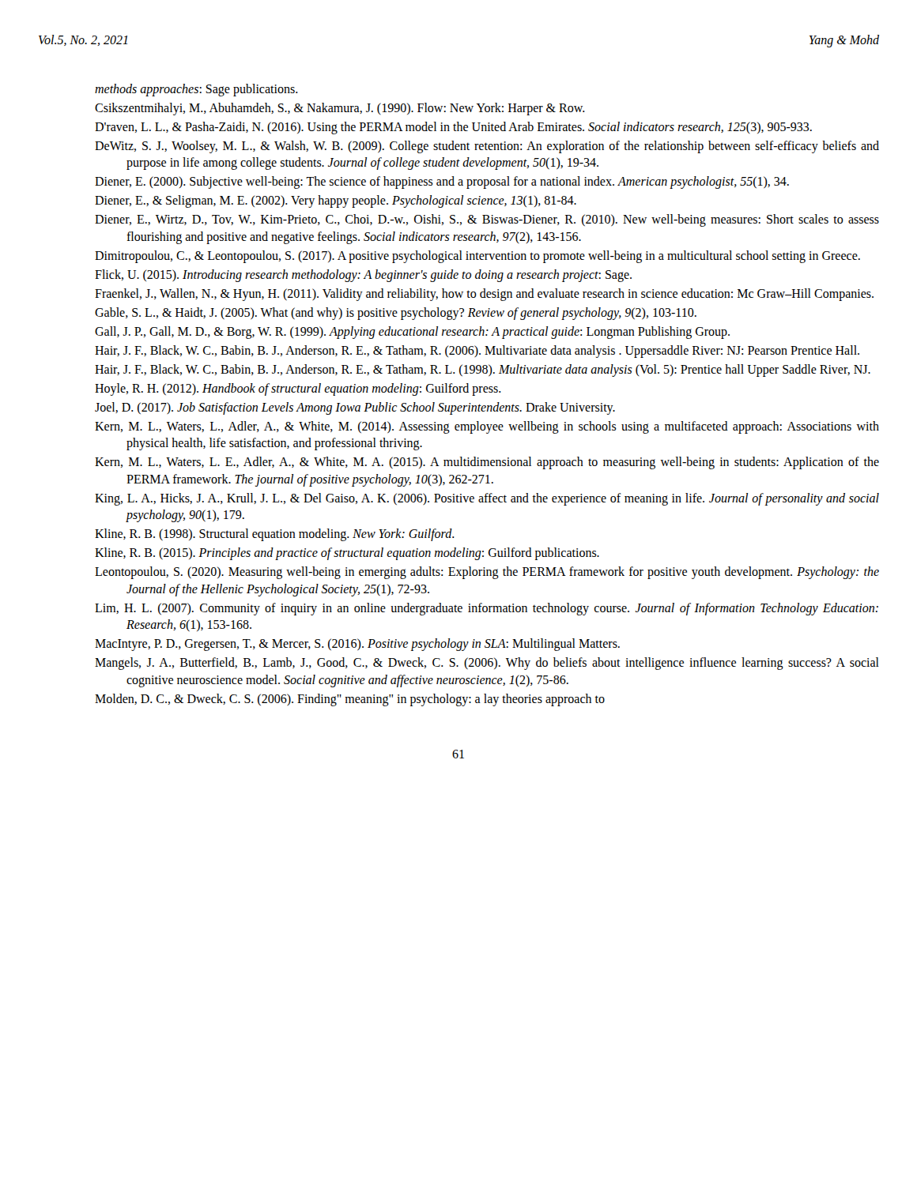Vol.5, No. 2, 2021 Yang & Mohd
methods approaches: Sage publications.
Csikszentmihalyi, M., Abuhamdeh, S., & Nakamura, J. (1990). Flow: New York: Harper & Row.
D'raven, L. L., & Pasha-Zaidi, N. (2016). Using the PERMA model in the United Arab Emirates. Social indicators research, 125(3), 905-933.
DeWitz, S. J., Woolsey, M. L., & Walsh, W. B. (2009). College student retention: An exploration of the relationship between self-efficacy beliefs and purpose in life among college students. Journal of college student development, 50(1), 19-34.
Diener, E. (2000). Subjective well-being: The science of happiness and a proposal for a national index. American psychologist, 55(1), 34.
Diener, E., & Seligman, M. E. (2002). Very happy people. Psychological science, 13(1), 81-84.
Diener, E., Wirtz, D., Tov, W., Kim-Prieto, C., Choi, D.-w., Oishi, S., & Biswas-Diener, R. (2010). New well-being measures: Short scales to assess flourishing and positive and negative feelings. Social indicators research, 97(2), 143-156.
Dimitropoulou, C., & Leontopoulou, S. (2017). A positive psychological intervention to promote well-being in a multicultural school setting in Greece.
Flick, U. (2015). Introducing research methodology: A beginner's guide to doing a research project: Sage.
Fraenkel, J., Wallen, N., & Hyun, H. (2011). Validity and reliability, how to design and evaluate research in science education: Mc Graw–Hill Companies.
Gable, S. L., & Haidt, J. (2005). What (and why) is positive psychology? Review of general psychology, 9(2), 103-110.
Gall, J. P., Gall, M. D., & Borg, W. R. (1999). Applying educational research: A practical guide: Longman Publishing Group.
Hair, J. F., Black, W. C., Babin, B. J., Anderson, R. E., & Tatham, R. (2006). Multivariate data analysis . Uppersaddle River: NJ: Pearson Prentice Hall.
Hair, J. F., Black, W. C., Babin, B. J., Anderson, R. E., & Tatham, R. L. (1998). Multivariate data analysis (Vol. 5): Prentice hall Upper Saddle River, NJ.
Hoyle, R. H. (2012). Handbook of structural equation modeling: Guilford press.
Joel, D. (2017). Job Satisfaction Levels Among Iowa Public School Superintendents. Drake University.
Kern, M. L., Waters, L., Adler, A., & White, M. (2014). Assessing employee wellbeing in schools using a multifaceted approach: Associations with physical health, life satisfaction, and professional thriving.
Kern, M. L., Waters, L. E., Adler, A., & White, M. A. (2015). A multidimensional approach to measuring well-being in students: Application of the PERMA framework. The journal of positive psychology, 10(3), 262-271.
King, L. A., Hicks, J. A., Krull, J. L., & Del Gaiso, A. K. (2006). Positive affect and the experience of meaning in life. Journal of personality and social psychology, 90(1), 179.
Kline, R. B. (1998). Structural equation modeling. New York: Guilford.
Kline, R. B. (2015). Principles and practice of structural equation modeling: Guilford publications.
Leontopoulou, S. (2020). Measuring well-being in emerging adults: Exploring the PERMA framework for positive youth development. Psychology: the Journal of the Hellenic Psychological Society, 25(1), 72-93.
Lim, H. L. (2007). Community of inquiry in an online undergraduate information technology course. Journal of Information Technology Education: Research, 6(1), 153-168.
MacIntyre, P. D., Gregersen, T., & Mercer, S. (2016). Positive psychology in SLA: Multilingual Matters.
Mangels, J. A., Butterfield, B., Lamb, J., Good, C., & Dweck, C. S. (2006). Why do beliefs about intelligence influence learning success? A social cognitive neuroscience model. Social cognitive and affective neuroscience, 1(2), 75-86.
Molden, D. C., & Dweck, C. S. (2006). Finding" meaning" in psychology: a lay theories approach to
61